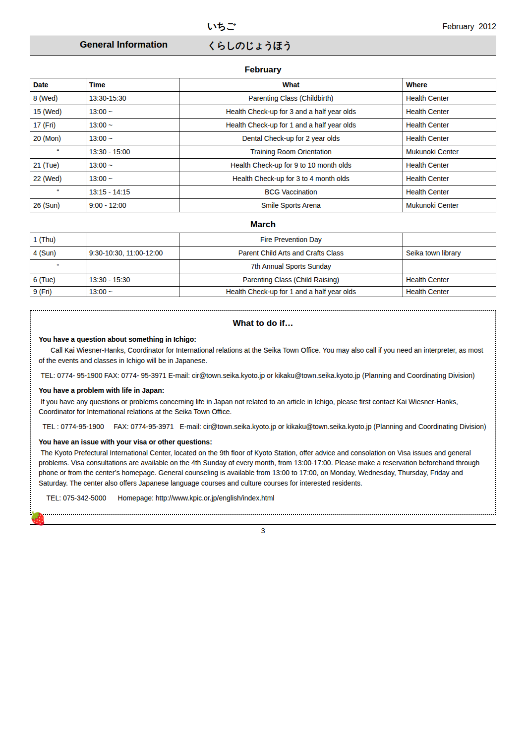いちご
February 2012
General Information くらしのじょうほう
February
| Date | Time | What | Where |
| --- | --- | --- | --- |
| 8 (Wed) | 13:30-15:30 | Parenting Class (Childbirth) | Health Center |
| 15 (Wed) | 13:00 ~ | Health Check-up for 3 and a half year olds | Health Center |
| 17 (Fri) | 13:00 ~ | Health Check-up for 1 and a half year olds | Health Center |
| 20 (Mon) | 13:00 ~ | Dental Check-up for 2 year olds | Health Center |
| “ | 13:30 - 15:00 | Training Room Orientation | Mukunoki Center |
| 21 (Tue) | 13:00 ~ | Health Check-up for 9 to 10 month olds | Health Center |
| 22 (Wed) | 13:00 ~ | Health Check-up for 3 to 4 month olds | Health Center |
| “ | 13:15 - 14:15 | BCG Vaccination | Health Center |
| 26 (Sun) | 9:00 - 12:00 | Smile Sports Arena | Mukunoki Center |
March
| 1 (Thu) | | Fire Prevention Day | |
| 4 (Sun) | 9:30-10:30, 11:00-12:00 | Parent Child Arts and Crafts Class | Seika town library |
| “ | | 7th Annual Sports Sunday | |
| 6 (Tue) | 13:30 - 15:30 | Parenting Class (Child Raising) | Health Center |
| 9 (Fri) | 13:00 ~ | Health Check-up for 1 and a half year olds | Health Center |
What to do if…
You have a question about something in Ichigo:
Call Kai Wiesner-Hanks, Coordinator for International relations at the Seika Town Office. You may also call if you need an interpreter, as most of the events and classes in Ichigo will be in Japanese.
TEL: 0774- 95-1900 FAX: 0774- 95-3971 E-mail: cir@town.seika.kyoto.jp or kikaku@town.seika.kyoto.jp (Planning and Coordinating Division)
You have a problem with life in Japan:
If you have any questions or problems concerning life in Japan not related to an article in Ichigo, please first contact Kai Wiesner-Hanks, Coordinator for International relations at the Seika Town Office.
TEL : 0774-95-1900 FAX: 0774-95-3971 E-mail: cir@town.seika.kyoto.jp or kikaku@town.seika.kyoto.jp (Planning and Coordinating Division)
You have an issue with your visa or other questions:
The Kyoto Prefectural International Center, located on the 9th floor of Kyoto Station, offer advice and consolation on Visa issues and general problems. Visa consultations are available on the 4th Sunday of every month, from 13:00-17:00. Please make a reservation beforehand through phone or from the center’s homepage. General counseling is available from 13:00 to 17:00, on Monday, Wednesday, Thursday, Friday and Saturday. The center also offers Japanese language courses and culture courses for interested residents.
TEL: 075-342-5000 Homepage: http://www.kpic.or.jp/english/index.html
🍓 3